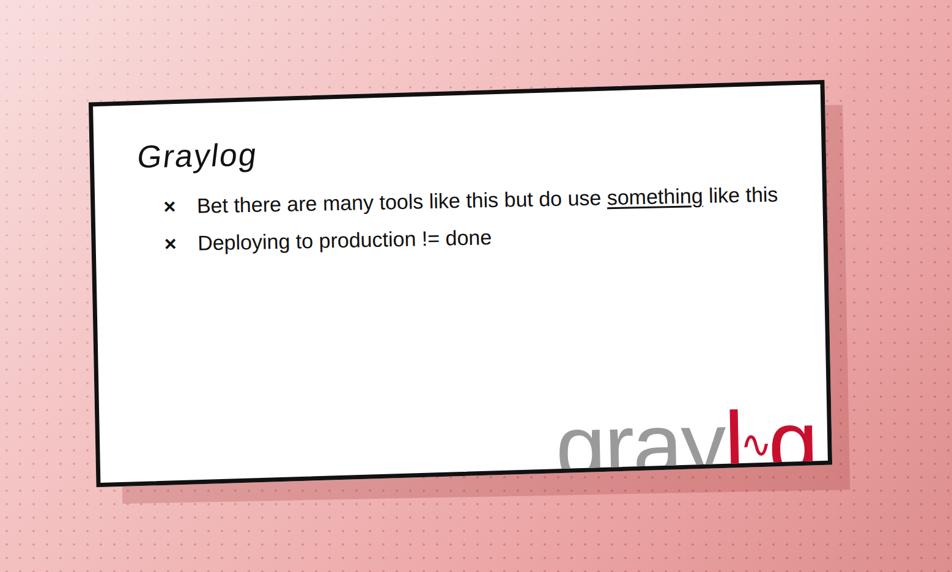Graylog
Bet there are many tools like this but do use something like this
Deploying to production != done
gray l∿g